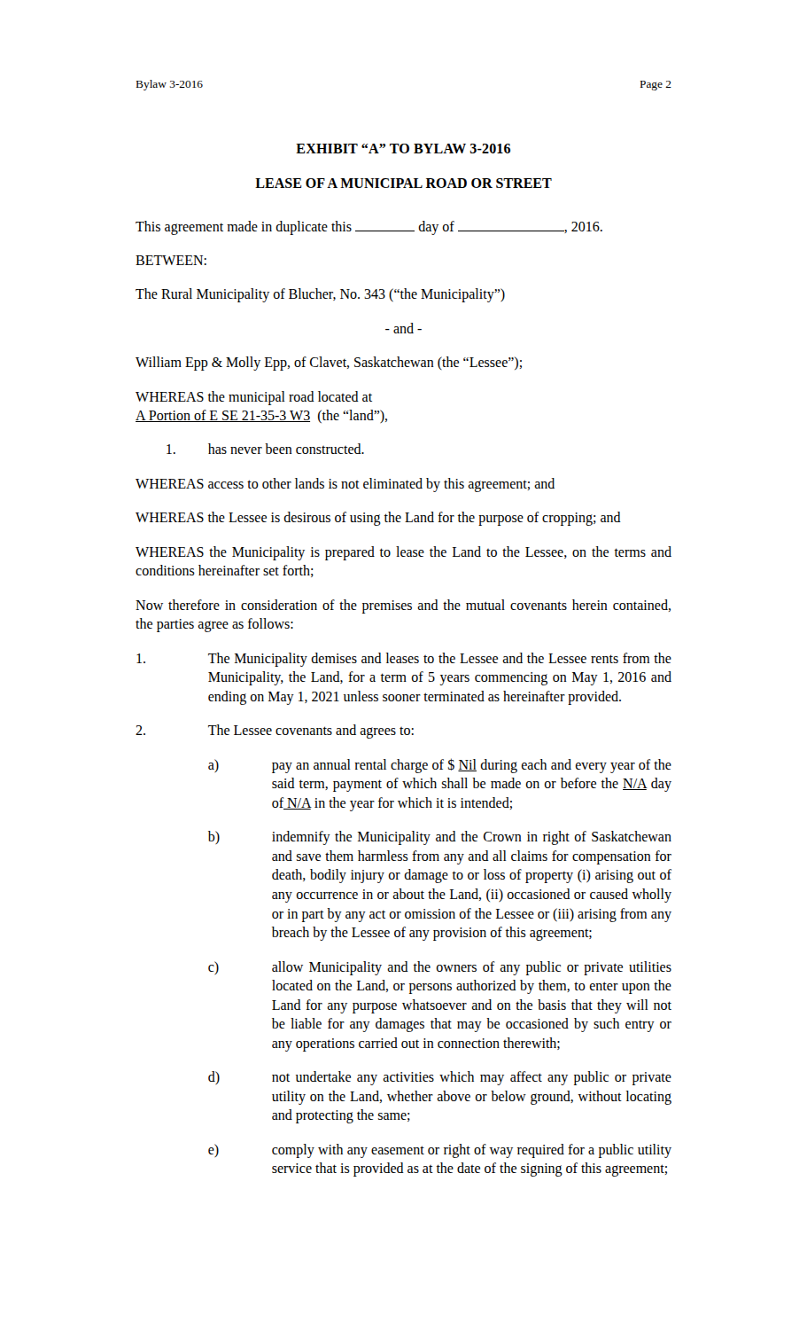Bylaw 3-2016
Page 2
EXHIBIT “A” TO BYLAW 3-2016
LEASE OF A MUNICIPAL ROAD OR STREET
This agreement made in duplicate this day of , 2016.
BETWEEN:
The Rural Municipality of Blucher, No. 343 (“the Municipality”)
- and -
William Epp & Molly Epp, of Clavet, Saskatchewan (the “Lessee”);
WHEREAS the municipal road located at
A Portion of E SE 21-35-3 W3 (the “land”),
1. has never been constructed.
WHEREAS access to other lands is not eliminated by this agreement; and
WHEREAS the Lessee is desirous of using the Land for the purpose of cropping; and
WHEREAS the Municipality is prepared to lease the Land to the Lessee, on the terms and conditions hereinafter set forth;
Now therefore in consideration of the premises and the mutual covenants herein contained, the parties agree as follows:
The Municipality demises and leases to the Lessee and the Lessee rents from the Municipality, the Land, for a term of 5 years commencing on May 1, 2016 and ending on May 1, 2021 unless sooner terminated as hereinafter provided.
The Lessee covenants and agrees to:
pay an annual rental charge of $ Nil during each and every year of the said term, payment of which shall be made on or before the N/A day of N/A in the year for which it is intended;
indemnify the Municipality and the Crown in right of Saskatchewan and save them harmless from any and all claims for compensation for death, bodily injury or damage to or loss of property (i) arising out of any occurrence in or about the Land, (ii) occasioned or caused wholly or in part by any act or omission of the Lessee or (iii) arising from any breach by the Lessee of any provision of this agreement;
allow Municipality and the owners of any public or private utilities located on the Land, or persons authorized by them, to enter upon the Land for any purpose whatsoever and on the basis that they will not be liable for any damages that may be occasioned by such entry or any operations carried out in connection therewith;
not undertake any activities which may affect any public or private utility on the Land, whether above or below ground, without locating and protecting the same;
comply with any easement or right of way required for a public utility service that is provided as at the date of the signing of this agreement;